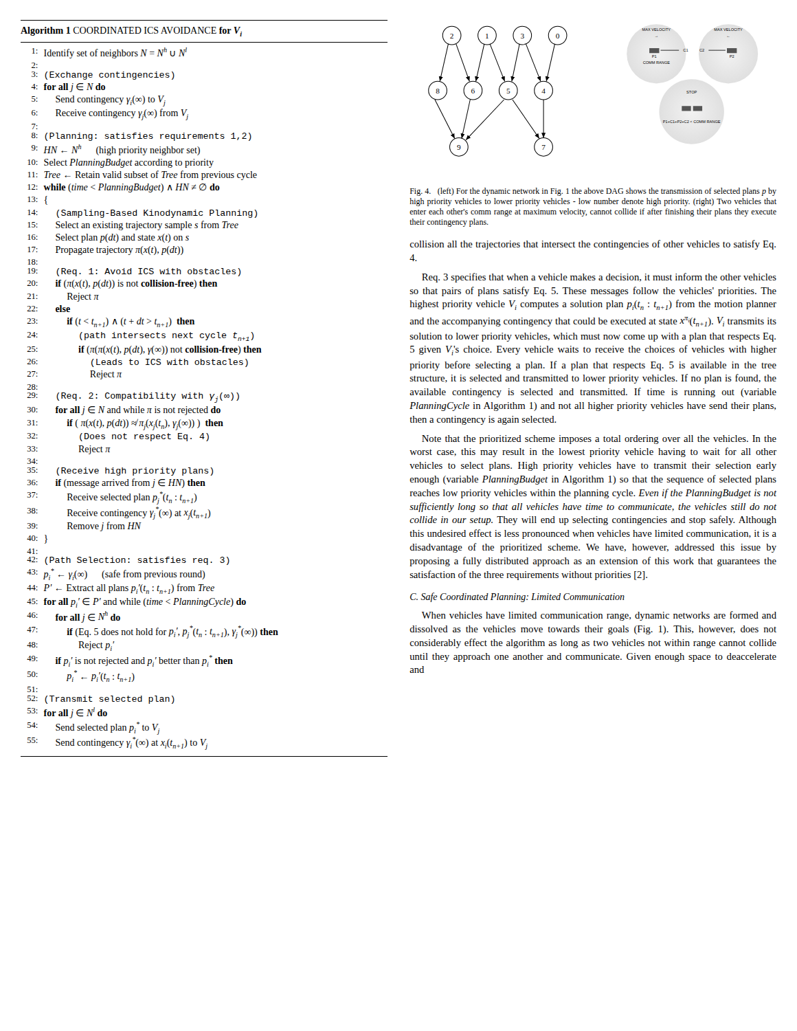Algorithm 1 COORDINATED ICS AVOIDANCE for Vi
Identify set of neighbors N = Nh ∪ Nl
(Exchange contingencies)
for all j ∈ N do
Send contingency γi(∞) to Vj
Receive contingency γj(∞) from Vj
(Planning: satisfies requirements 1,2)
HN ← Nh (high priority neighbor set)
Select PlanningBudget according to priority
Tree ← Retain valid subset of Tree from previous cycle
while (time < PlanningBudget) ∧ HN ≠ ∅ do
{
(Sampling-Based Kinodynamic Planning)
Select an existing trajectory sample s from Tree
Select plan p(dt) and state x(t) on s
Propagate trajectory π(x(t), p(dt))
(Req. 1: Avoid ICS with obstacles)
if (π(x(t), p(dt)) is not collision-free) then
Reject π
else
if (t < tn+1) ∧ (t + dt > tn+1) then
(path intersects next cycle tn+1)
if (π(π(x(t), p(dt), γ(∞)) not collision-free) then
(Leads to ICS with obstacles)
Reject π
(Req. 2: Compatibility with γj(∞))
for all j ∈ N and while π is not rejected do
if ( π(x(t), p(dt)) ≉ πj(xj(tn), γj(∞)) ) then
(Does not respect Eq. 4)
Reject π
(Receive high priority plans)
if (message arrived from j ∈ HN) then
Receive selected plan pj*(tn : tn+1)
Receive contingency γj*(∞) at xj(tn+1)
Remove j from HN
}
(Path Selection: satisfies req. 3)
pi* ← γi(∞) (safe from previous round)
P′ ← Extract all plans pi′(tn : tn+1) from Tree
for all pi′ ∈ P′ and while (time < PlanningCycle) do
for all j ∈ Nh do
if (Eq. 5 does not hold for pi′, pj*(tn : tn+1), γj*(∞)) then
Reject pi′
if pi′ is not rejected and pi′ better than pi* then
pi* ← pi′(tn : tn+1)
(Transmit selected plan)
for all j ∈ Nl do
Send selected plan pi* to Vj
Send contingency γi*(∞) at xi(tn+1) to Vj
2 1 3 0 8 6 5 4 9 7 MAX VELOCITY → P1 COMM RANGE C1 MAX VELOCITY ← P2 C2 STOP P1+C1+P2+C2 < COMM RANGE
Fig. 4. (left) For the dynamic network in Fig. 1 the above DAG shows the transmission of selected plans p by high priority vehicles to lower priority vehicles - low number denote high priority. (right) Two vehicles that enter each other's comm range at maximum velocity, cannot collide if after finishing their plans they execute their contingency plans.
collision all the trajectories that intersect the contingencies of other vehicles to satisfy Eq. 4.
Req. 3 specifies that when a vehicle makes a decision, it must inform the other vehicles so that pairs of plans satisfy Eq. 5. These messages follow the vehicles' priorities. The highest priority vehicle Vi computes a solution plan pi(tn : tn+1) from the motion planner and the accompanying contingency that could be executed at state xπi(tn+1). Vi transmits its solution to lower priority vehicles, which must now come up with a plan that respects Eq. 5 given Vi's choice. Every vehicle waits to receive the choices of vehicles with higher priority before selecting a plan. If a plan that respects Eq. 5 is available in the tree structure, it is selected and transmitted to lower priority vehicles. If no plan is found, the available contingency is selected and transmitted. If time is running out (variable PlanningCycle in Algorithm 1) and not all higher priority vehicles have send their plans, then a contingency is again selected.
Note that the prioritized scheme imposes a total ordering over all the vehicles. In the worst case, this may result in the lowest priority vehicle having to wait for all other vehicles to select plans. High priority vehicles have to transmit their selection early enough (variable PlanningBudget in Algorithm 1) so that the sequence of selected plans reaches low priority vehicles within the planning cycle. Even if the PlanningBudget is not sufficiently long so that all vehicles have time to communicate, the vehicles still do not collide in our setup. They will end up selecting contingencies and stop safely. Although this undesired effect is less pronounced when vehicles have limited communication, it is a disadvantage of the prioritized scheme. We have, however, addressed this issue by proposing a fully distributed approach as an extension of this work that guarantees the satisfaction of the three requirements without priorities [2].
C. Safe Coordinated Planning: Limited Communication
When vehicles have limited communication range, dynamic networks are formed and dissolved as the vehicles move towards their goals (Fig. 1). This, however, does not considerably effect the algorithm as long as two vehicles not within range cannot collide until they approach one another and communicate. Given enough space to deaccelerate and